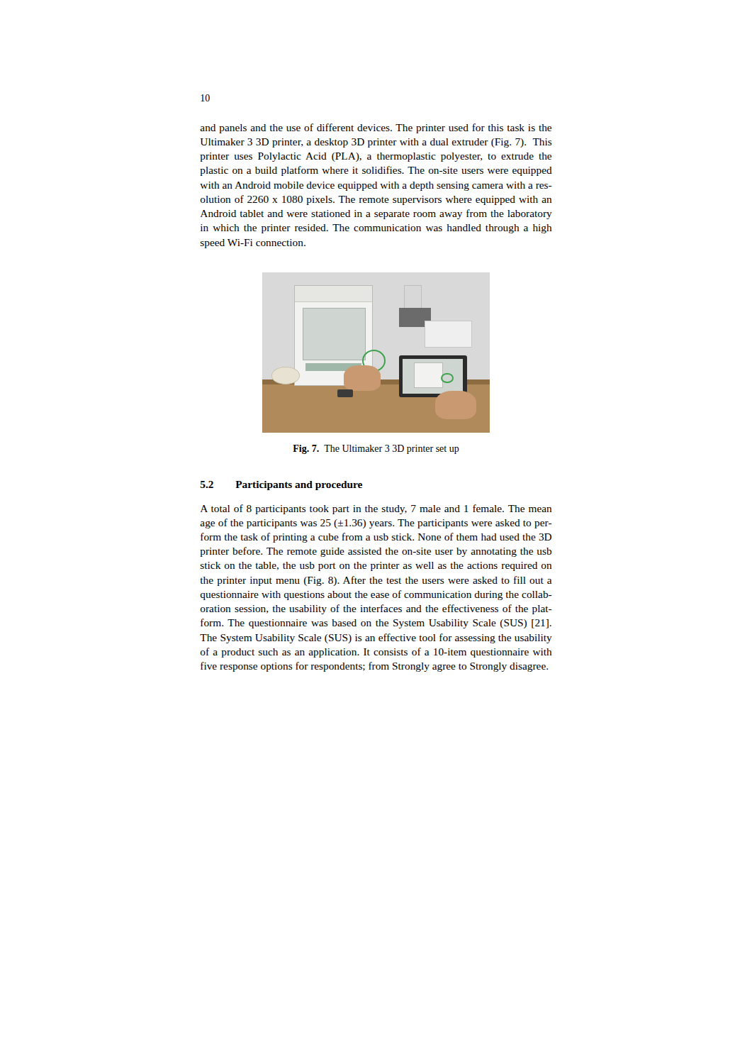10
and panels and the use of different devices. The printer used for this task is the Ultimaker 3 3D printer, a desktop 3D printer with a dual extruder (Fig. 7). This printer uses Polylactic Acid (PLA), a thermoplastic polyester, to extrude the plastic on a build platform where it solidifies. The on-site users were equipped with an Android mobile device equipped with a depth sensing camera with a resolution of 2260 x 1080 pixels. The remote supervisors where equipped with an Android tablet and were stationed in a separate room away from the laboratory in which the printer resided. The communication was handled through a high speed Wi-Fi connection.
Fig. 7. The Ultimaker 3 3D printer set up
5.2 Participants and procedure
A total of 8 participants took part in the study, 7 male and 1 female. The mean age of the participants was 25 (±1.36) years. The participants were asked to perform the task of printing a cube from a usb stick. None of them had used the 3D printer before. The remote guide assisted the on-site user by annotating the usb stick on the table, the usb port on the printer as well as the actions required on the printer input menu (Fig. 8). After the test the users were asked to fill out a questionnaire with questions about the ease of communication during the collaboration session, the usability of the interfaces and the effectiveness of the platform. The questionnaire was based on the System Usability Scale (SUS) [21]. The System Usability Scale (SUS) is an effective tool for assessing the usability of a product such as an application. It consists of a 10-item questionnaire with five response options for respondents; from Strongly agree to Strongly disagree.